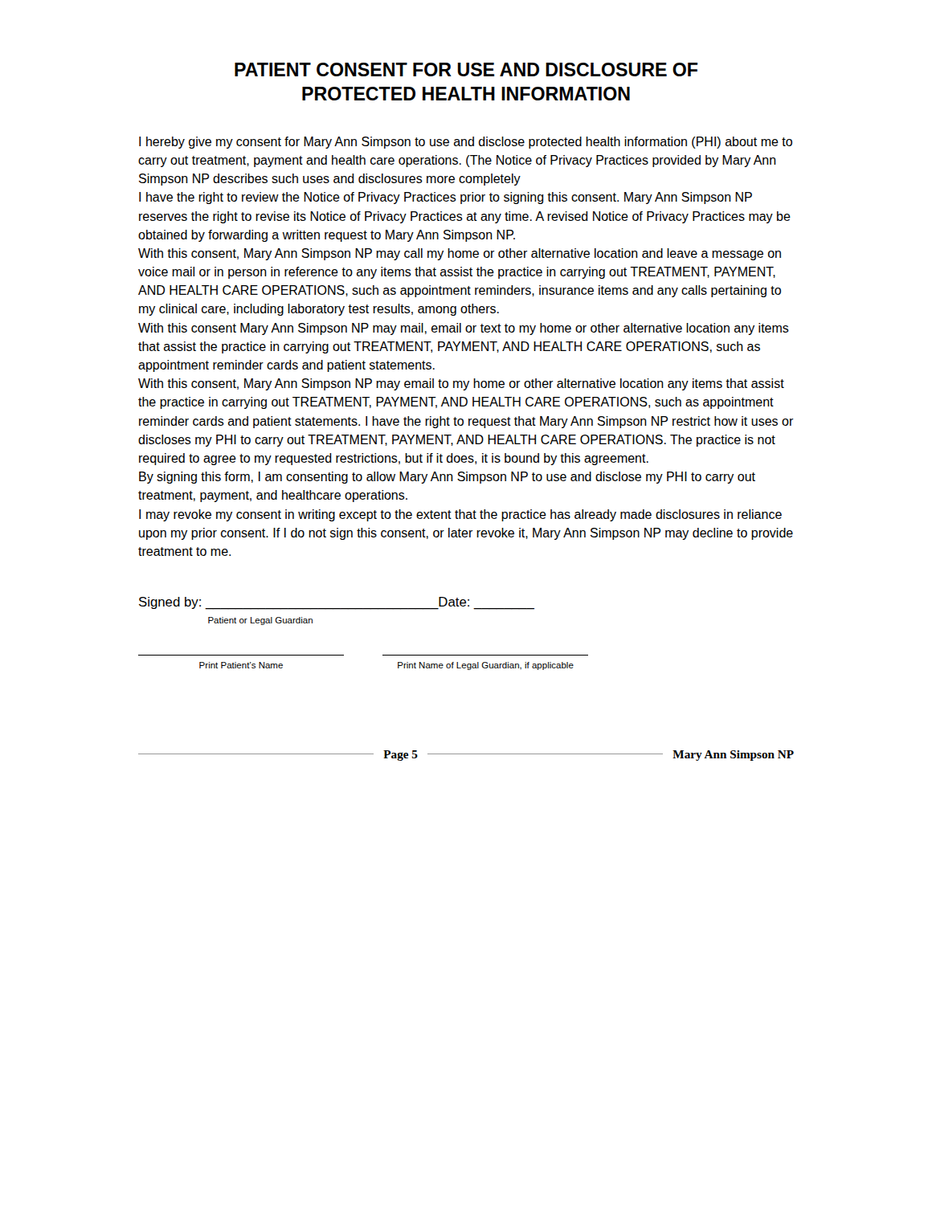PATIENT CONSENT FOR USE AND DISCLOSURE OF
PROTECTED HEALTH INFORMATION
I hereby give my consent for Mary Ann Simpson to use and disclose protected health information (PHI) about me to carry out treatment, payment and health care operations. (The Notice of Privacy Practices provided by Mary Ann Simpson NP describes such uses and disclosures more completely
I have the right to review the Notice of Privacy Practices prior to signing this consent. Mary Ann Simpson NP reserves the right to revise its Notice of Privacy Practices at any time. A revised Notice of Privacy Practices may be obtained by forwarding a written request to Mary Ann Simpson NP.
With this consent, Mary Ann Simpson NP may call my home or other alternative location and leave a message on voice mail or in person in reference to any items that assist the practice in carrying out TREATMENT, PAYMENT, AND HEALTH CARE OPERATIONS, such as appointment reminders, insurance items and any calls pertaining to my clinical care, including laboratory test results, among others.
With this consent Mary Ann Simpson NP may mail, email or text to my home or other alternative location any items that assist the practice in carrying out TREATMENT, PAYMENT, AND HEALTH CARE OPERATIONS, such as appointment reminder cards and patient statements.
With this consent, Mary Ann Simpson NP may email to my home or other alternative location any items that assist the practice in carrying out TREATMENT, PAYMENT, AND HEALTH CARE OPERATIONS, such as appointment reminder cards and patient statements. I have the right to request that Mary Ann Simpson NP restrict how it uses or discloses my PHI to carry out TREATMENT, PAYMENT, AND HEALTH CARE OPERATIONS. The practice is not required to agree to my requested restrictions, but if it does, it is bound by this agreement.
By signing this form, I am consenting to allow Mary Ann Simpson NP to use and disclose my PHI to carry out treatment, payment, and healthcare operations.
I may revoke my consent in writing except to the extent that the practice has already made disclosures in reliance upon my prior consent. If I do not sign this consent, or later revoke it, Mary Ann Simpson NP may decline to provide treatment to me.
Signed by: _______________________________Date: ________
Patient or Legal Guardian
Print Patient’s Name
Print Name of Legal Guardian, if applicable
Page 5
Mary Ann Simpson NP